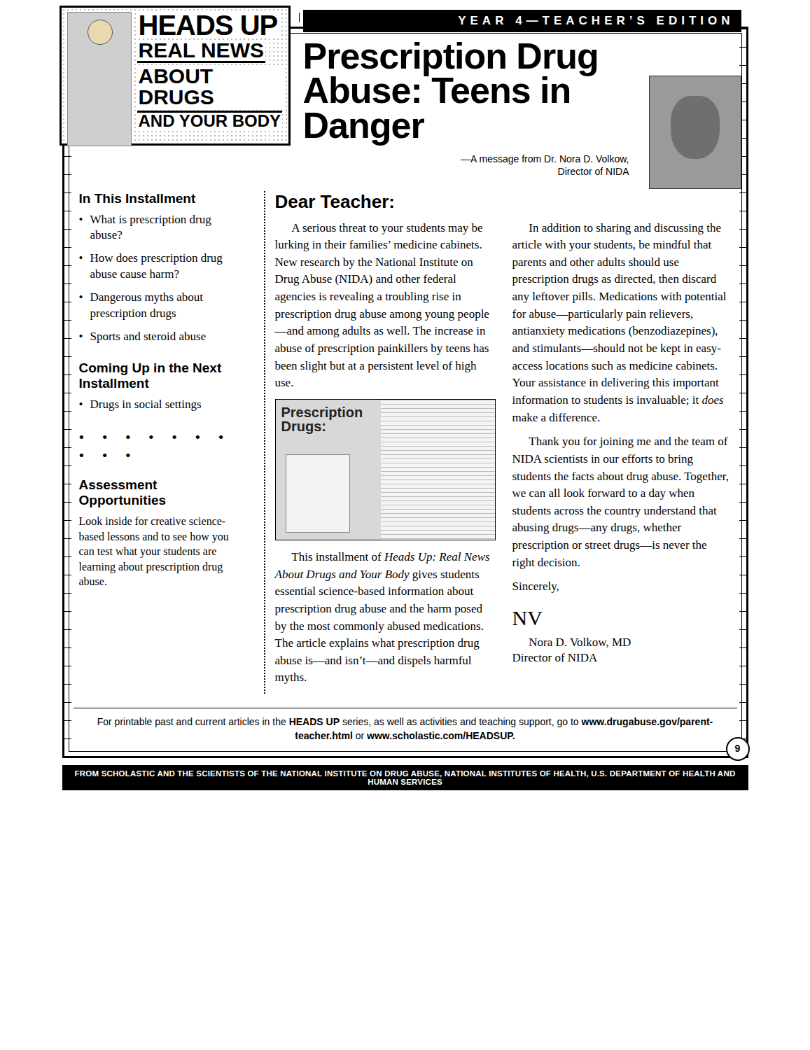HEADS UP
REAL NEWS
ABOUT DRUGS
AND YOUR BODY
YEAR 4—TEACHER’S EDITION
Prescription Drug Abuse: Teens in Danger
—A message from Dr. Nora D. Volkow,
Director of NIDA
In This Installment
What is prescription drug abuse?
How does prescription drug abuse cause harm?
Dangerous myths about prescription drugs
Sports and steroid abuse
Coming Up in the Next Installment
Drugs in social settings
• • • • • • • • • •
Assessment Opportunities
Look inside for creative science-based lessons and to see how you can test what your students are learning about prescription drug abuse.
Dear Teacher:
A serious threat to your students may be lurking in their families’ medicine cabinets. New research by the National Institute on Drug Abuse (NIDA) and other federal agencies is revealing a troubling rise in prescription drug abuse among young people—and among adults as well. The increase in abuse of prescription painkillers by teens has been slight but at a persistent level of high use.
Prescription
Drugs:
This installment of Heads Up: Real News About Drugs and Your Body gives students essential science-based information about prescription drug abuse and the harm posed by the most commonly abused medications. The article explains what prescription drug abuse is—and isn’t—and dispels harmful myths.
In addition to sharing and discussing the article with your students, be mindful that parents and other adults should use prescription drugs as directed, then discard any leftover pills. Medications with potential for abuse—particularly pain relievers, antianxiety medications (benzodiazepines), and stimulants—should not be kept in easy-access locations such as medicine cabinets. Your assistance in delivering this important information to students is invaluable; it does make a difference.
Thank you for joining me and the team of NIDA scientists in our efforts to bring students the facts about drug abuse. Together, we can all look forward to a day when students across the country understand that abusing drugs—any drugs, whether prescription or street drugs—is never the right decision.
Sincerely,
NV
Nora D. Volkow, MD
Director of NIDA
For printable past and current articles in the HEADS UP series, as well as activities and teaching support, go to www.drugabuse.gov/parent-teacher.html or www.scholastic.com/HEADSUP.
9
FROM SCHOLASTIC AND THE SCIENTISTS OF THE NATIONAL INSTITUTE ON DRUG ABUSE, NATIONAL INSTITUTES OF HEALTH, U.S. DEPARTMENT OF HEALTH AND HUMAN SERVICES